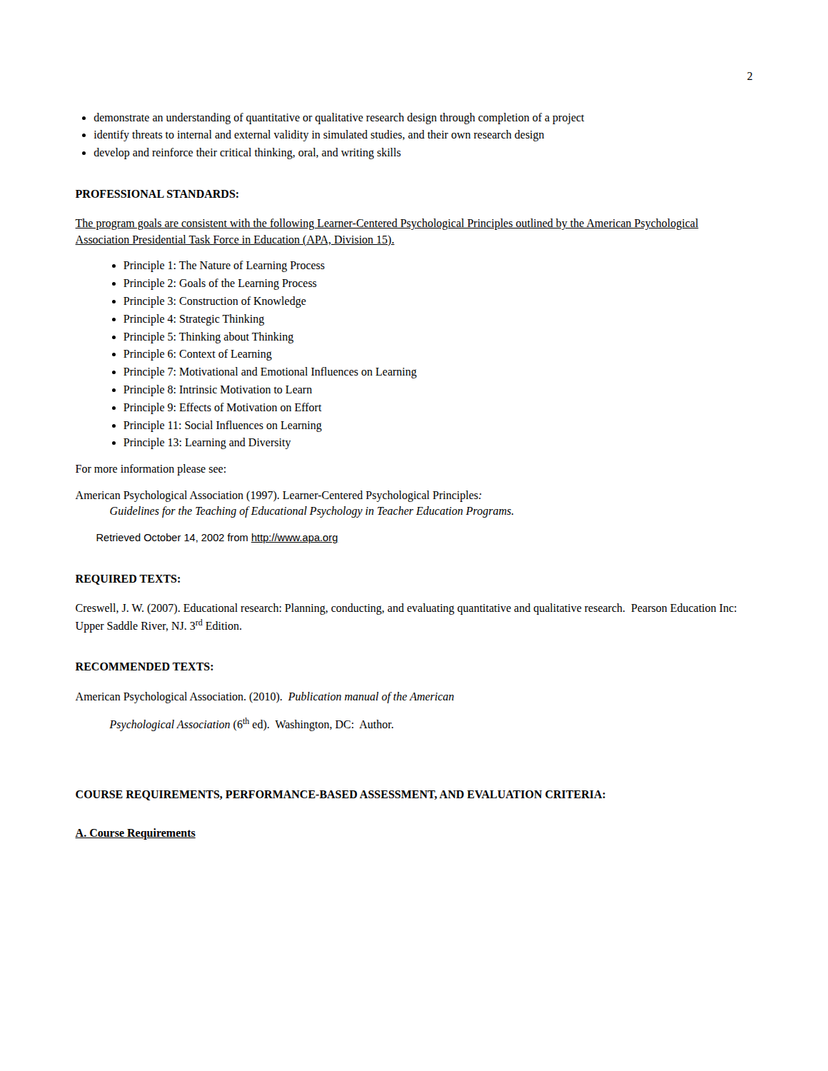2
demonstrate an understanding of quantitative or qualitative research design through completion of a project
identify threats to internal and external validity in simulated studies, and their own research design
develop and reinforce their critical thinking, oral, and writing skills
PROFESSIONAL STANDARDS:
The program goals are consistent with the following Learner-Centered Psychological Principles outlined by the American Psychological Association Presidential Task Force in Education (APA, Division 15).
Principle 1: The Nature of Learning Process
Principle 2: Goals of the Learning Process
Principle 3: Construction of Knowledge
Principle 4: Strategic Thinking
Principle 5: Thinking about Thinking
Principle 6: Context of Learning
Principle 7: Motivational and Emotional Influences on Learning
Principle 8: Intrinsic Motivation to Learn
Principle 9: Effects of Motivation on Effort
Principle 11: Social Influences on Learning
Principle 13: Learning and Diversity
For more information please see:
American Psychological Association (1997). Learner-Centered Psychological Principles:
Guidelines for the Teaching of Educational Psychology in Teacher Education Programs.
Retrieved October 14, 2002 from http://www.apa.org
REQUIRED TEXTS:
Creswell, J. W. (2007). Educational research: Planning, conducting, and evaluating quantitative and qualitative research. Pearson Education Inc: Upper Saddle River, NJ. 3rd Edition.
RECOMMENDED TEXTS:
American Psychological Association. (2010). Publication manual of the American
Psychological Association (6th ed). Washington, DC: Author.
COURSE REQUIREMENTS, PERFORMANCE-BASED ASSESSMENT, AND EVALUATION CRITERIA:
A. Course Requirements